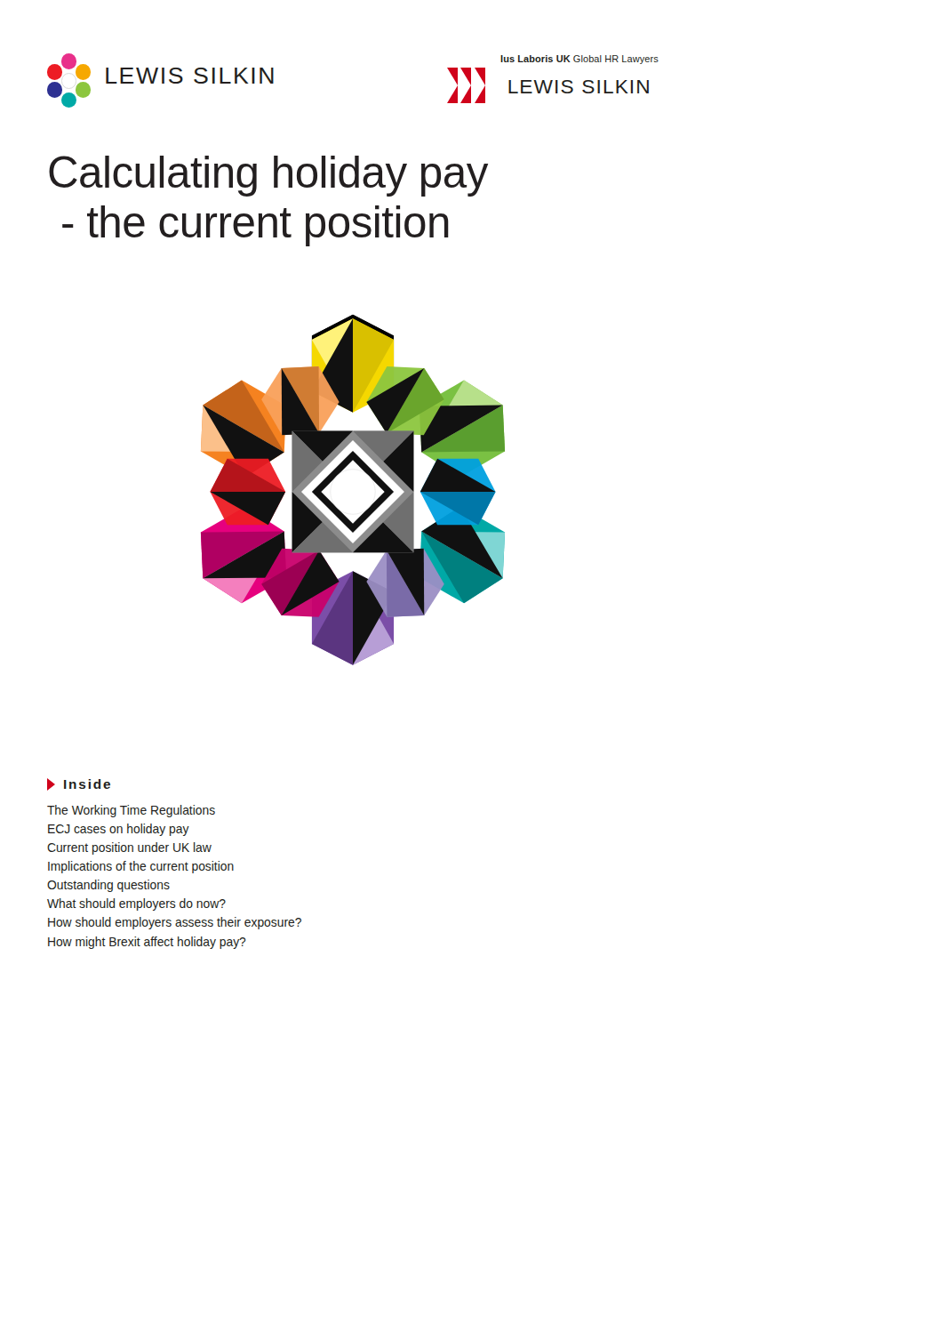LEWIS SILKIN
Ius Laboris UK Global HR Lawyers
LEWIS SILKIN
Calculating holiday pay- the current position
Inside
The Working Time Regulations
ECJ cases on holiday pay
Current position under UK law
Implications of the current position
Outstanding questions
What should employers do now?
How should employers assess their exposure?
How might Brexit affect holiday pay?